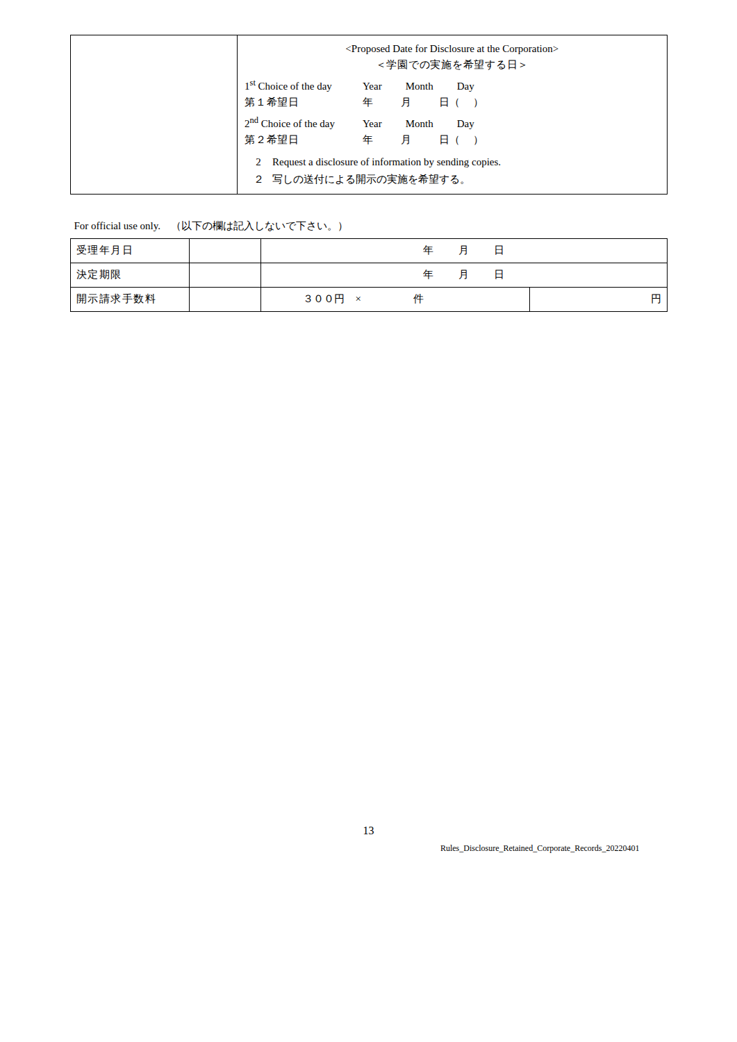| | <Proposed Date for Disclosure at the Corporation> ＜学園での実施を希望する日＞ 1 st Choice of the day Year Month Day 第１希望日 年 月 日（ ） 2 nd Choice of the day Year Month Day 第２希望日 年 月 日（ ） 2 Request a disclosure of information by sending copies. ２ 写しの送付による開示の実施を希望する。 |
For official use only.　（以下の欄は記入しないで下さい。）
| 受理年月日 | | 年 月 日 |
| 決定期限 | | 年 月 日 |
| 開示請求手数料 | | ３００円 × 件 | 円 |
13
Rules_Disclosure_Retained_Corporate_Records_20220401